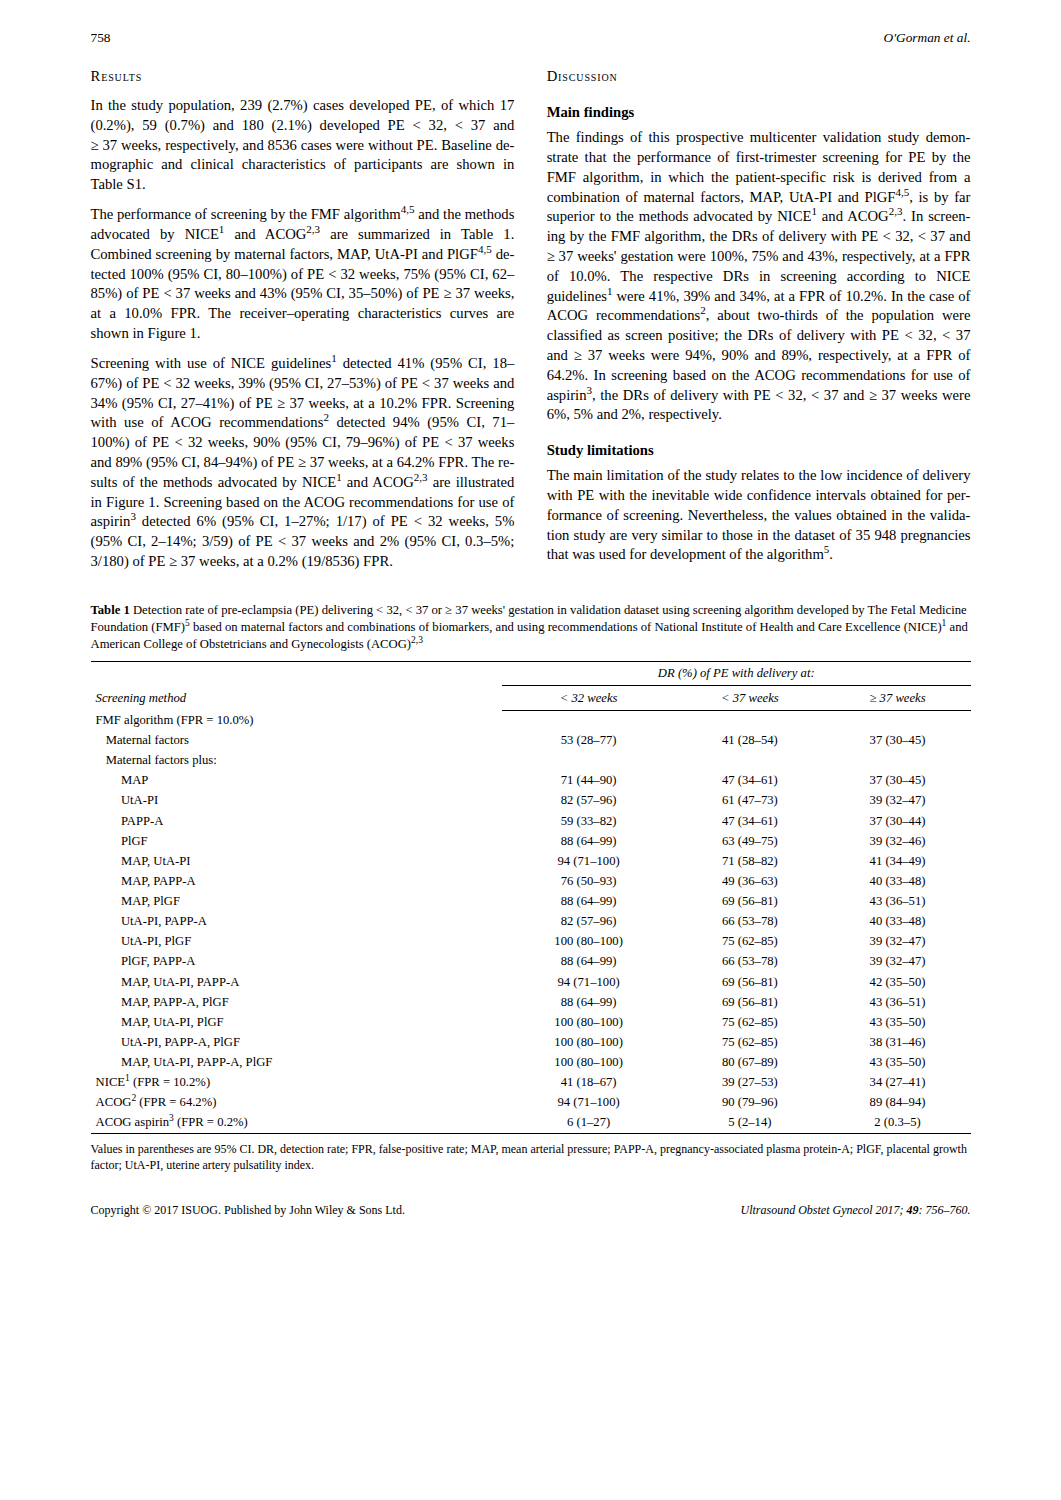758 O'Gorman et al.
Results
In the study population, 239 (2.7%) cases developed PE, of which 17 (0.2%), 59 (0.7%) and 180 (2.1%) developed PE < 32, < 37 and ≥ 37 weeks, respectively, and 8536 cases were without PE. Baseline demographic and clinical characteristics of participants are shown in Table S1.
The performance of screening by the FMF algorithm4,5 and the methods advocated by NICE1 and ACOG2,3 are summarized in Table 1. Combined screening by maternal factors, MAP, UtA-PI and PlGF4,5 detected 100% (95% CI, 80–100%) of PE < 32 weeks, 75% (95% CI, 62–85%) of PE < 37 weeks and 43% (95% CI, 35–50%) of PE ≥ 37 weeks, at a 10.0% FPR. The receiver–operating characteristics curves are shown in Figure 1.
Screening with use of NICE guidelines1 detected 41% (95% CI, 18–67%) of PE < 32 weeks, 39% (95% CI, 27–53%) of PE < 37 weeks and 34% (95% CI, 27–41%) of PE ≥ 37 weeks, at a 10.2% FPR. Screening with use of ACOG recommendations2 detected 94% (95% CI, 71–100%) of PE < 32 weeks, 90% (95% CI, 79–96%) of PE < 37 weeks and 89% (95% CI, 84–94%) of PE ≥ 37 weeks, at a 64.2% FPR. The results of the methods advocated by NICE1 and ACOG2,3 are illustrated in Figure 1. Screening based on the ACOG recommendations for use of aspirin3 detected 6% (95% CI, 1–27%; 1/17) of PE < 32 weeks, 5% (95% CI, 2–14%; 3/59) of PE < 37 weeks and 2% (95% CI, 0.3–5%; 3/180) of PE ≥ 37 weeks, at a 0.2% (19/8536) FPR.
Discussion
Main findings
The findings of this prospective multicenter validation study demonstrate that the performance of first-trimester screening for PE by the FMF algorithm, in which the patient-specific risk is derived from a combination of maternal factors, MAP, UtA-PI and PlGF4,5, is by far superior to the methods advocated by NICE1 and ACOG2,3. In screening by the FMF algorithm, the DRs of delivery with PE < 32, < 37 and ≥ 37 weeks' gestation were 100%, 75% and 43%, respectively, at a FPR of 10.0%. The respective DRs in screening according to NICE guidelines1 were 41%, 39% and 34%, at a FPR of 10.2%. In the case of ACOG recommendations2, about two-thirds of the population were classified as screen positive; the DRs of delivery with PE < 32, < 37 and ≥ 37 weeks were 94%, 90% and 89%, respectively, at a FPR of 64.2%. In screening based on the ACOG recommendations for use of aspirin3, the DRs of delivery with PE < 32, < 37 and ≥ 37 weeks were 6%, 5% and 2%, respectively.
Study limitations
The main limitation of the study relates to the low incidence of delivery with PE with the inevitable wide confidence intervals obtained for performance of screening. Nevertheless, the values obtained in the validation study are very similar to those in the dataset of 35 948 pregnancies that was used for development of the algorithm5.
Table 1 Detection rate of pre-eclampsia (PE) delivering < 32, < 37 or ≥ 37 weeks' gestation in validation dataset using screening algorithm developed by The Fetal Medicine Foundation (FMF)5 based on maternal factors and combinations of biomarkers, and using recommendations of National Institute of Health and Care Excellence (NICE)1 and American College of Obstetricians and Gynecologists (ACOG)2,3
| | DR (%) of PE with delivery at: |
| --- | --- |
| Screening method | < 32 weeks | < 37 weeks | ≥ 37 weeks |
| FMF algorithm (FPR = 10.0%) | | | |
| Maternal factors | 53 (28–77) | 41 (28–54) | 37 (30–45) |
| Maternal factors plus: | | | |
| MAP | 71 (44–90) | 47 (34–61) | 37 (30–45) |
| UtA-PI | 82 (57–96) | 61 (47–73) | 39 (32–47) |
| PAPP-A | 59 (33–82) | 47 (34–61) | 37 (30–44) |
| PlGF | 88 (64–99) | 63 (49–75) | 39 (32–46) |
| MAP, UtA-PI | 94 (71–100) | 71 (58–82) | 41 (34–49) |
| MAP, PAPP-A | 76 (50–93) | 49 (36–63) | 40 (33–48) |
| MAP, PlGF | 88 (64–99) | 69 (56–81) | 43 (36–51) |
| UtA-PI, PAPP-A | 82 (57–96) | 66 (53–78) | 40 (33–48) |
| UtA-PI, PlGF | 100 (80–100) | 75 (62–85) | 39 (32–47) |
| PlGF, PAPP-A | 88 (64–99) | 66 (53–78) | 39 (32–47) |
| MAP, UtA-PI, PAPP-A | 94 (71–100) | 69 (56–81) | 42 (35–50) |
| MAP, PAPP-A, PlGF | 88 (64–99) | 69 (56–81) | 43 (36–51) |
| MAP, UtA-PI, PlGF | 100 (80–100) | 75 (62–85) | 43 (35–50) |
| UtA-PI, PAPP-A, PlGF | 100 (80–100) | 75 (62–85) | 38 (31–46) |
| MAP, UtA-PI, PAPP-A, PlGF | 100 (80–100) | 80 (67–89) | 43 (35–50) |
| NICE 1 (FPR = 10.2%) | 41 (18–67) | 39 (27–53) | 34 (27–41) |
| ACOG 2 (FPR = 64.2%) | 94 (71–100) | 90 (79–96) | 89 (84–94) |
| ACOG aspirin 3 (FPR = 0.2%) | 6 (1–27) | 5 (2–14) | 2 (0.3–5) |
Values in parentheses are 95% CI. DR, detection rate; FPR, false-positive rate; MAP, mean arterial pressure; PAPP-A, pregnancy-associated plasma protein-A; PlGF, placental growth factor; UtA-PI, uterine artery pulsatility index.
Copyright © 2017 ISUOG. Published by John Wiley & Sons Ltd. Ultrasound Obstet Gynecol 2017; 49: 756–760.